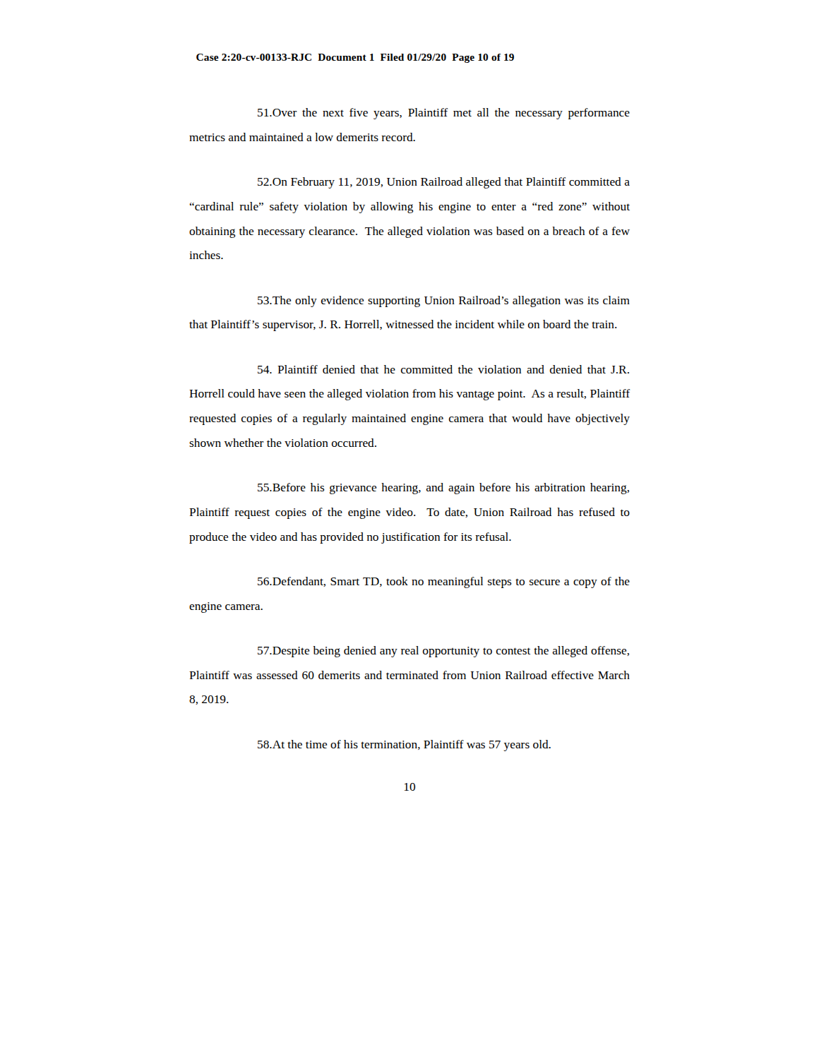Case 2:20-cv-00133-RJC Document 1 Filed 01/29/20 Page 10 of 19
51. Over the next five years, Plaintiff met all the necessary performance metrics and maintained a low demerits record.
52. On February 11, 2019, Union Railroad alleged that Plaintiff committed a “cardinal rule” safety violation by allowing his engine to enter a “red zone” without obtaining the necessary clearance. The alleged violation was based on a breach of a few inches.
53. The only evidence supporting Union Railroad’s allegation was its claim that Plaintiff’s supervisor, J. R. Horrell, witnessed the incident while on board the train.
54. Plaintiff denied that he committed the violation and denied that J.R. Horrell could have seen the alleged violation from his vantage point. As a result, Plaintiff requested copies of a regularly maintained engine camera that would have objectively shown whether the violation occurred.
55. Before his grievance hearing, and again before his arbitration hearing, Plaintiff request copies of the engine video. To date, Union Railroad has refused to produce the video and has provided no justification for its refusal.
56. Defendant, Smart TD, took no meaningful steps to secure a copy of the engine camera.
57. Despite being denied any real opportunity to contest the alleged offense, Plaintiff was assessed 60 demerits and terminated from Union Railroad effective March 8, 2019.
58. At the time of his termination, Plaintiff was 57 years old.
10